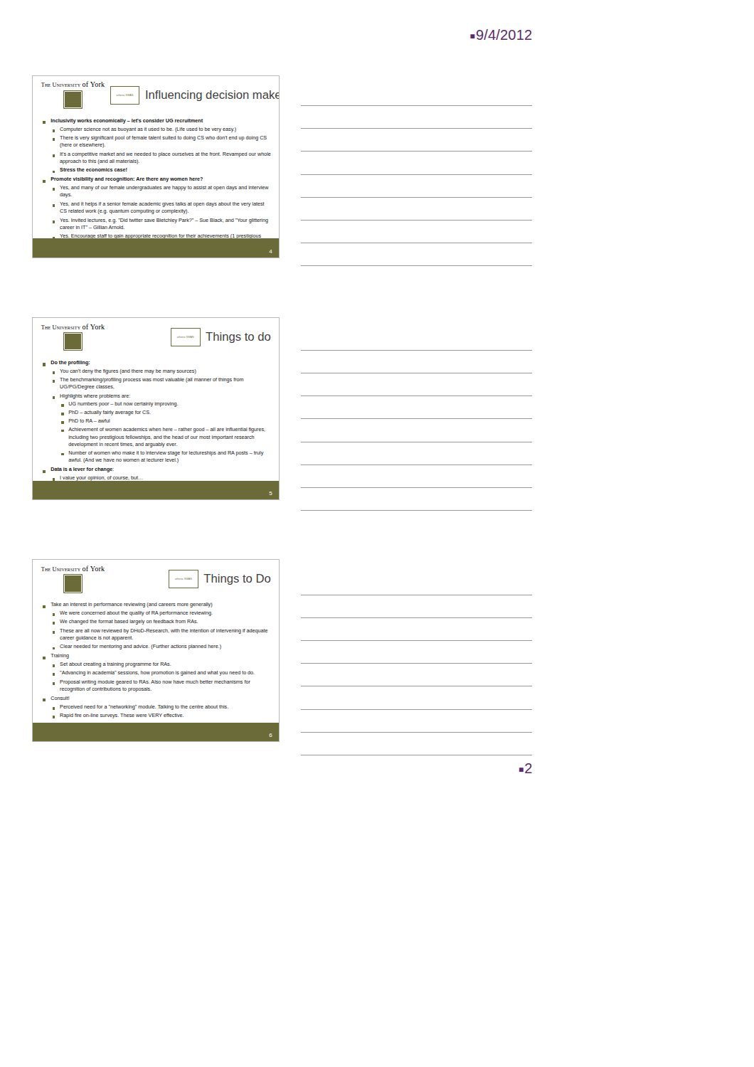■9/4/2012
The University of York
Influencing decision makers
Inclusivity works economically – let's consider UG recruitment
Computer science not as buoyant as it used to be. (Life used to be very easy.)
There is very significant pool of female talent suited to doing CS who don't end up doing CS (here or elsewhere).
It's a competitive market and we needed to place ourselves at the front. Revamped our whole approach to this (and all materials).
Stress the economics case!
Promote visibility and recognition: Are there any women here?
Yes, and many of our female undergraduates are happy to assist at open days and interview days.
Yes, and it helps if a senior female academic gives talks at open days about the very latest CS related work (e.g. quantum computing or complexity).
Yes. Invited lectures, e.g. "Did twitter save Bletchley Park?" – Sue Black, and "Your glittering career in IT" – Gillian Arnold.
Yes. Encourage staff to gain appropriate recognition for their achievements (1 prestigious research chair and 1 fellowship)
4
The University of York
Things to do
Do the profiling:
You can't deny the figures (and there may be many sources)
The benchmarking/profiling process was most valuable (all manner of things from UG/PG/Degree classes,
Highlights where problems are:
UG numbers poor – but now certainly improving.
PhD – actually fairly average for CS.
PhD to RA – awful
Achievement of women academics when here – rather good – all are influential figures, including two prestigious fellowships, and the head of our most important research development in recent times, and arguably ever.
Number of women who make it to interview stage for lectureships and RA posts – truly awful. (And we have no women at lecturer level.)
Data is a lever for change:
I value your opinion, of course, but…
What do you make of my data?
Benchmark. Athena Swan starts with a great idea for entry level award (Bronze) – it rewards/recognizes Departments that recognize they have a problem.
5
The University of York
Things to Do
Take an interest in performance reviewing (and careers more generally)
We were concerned about the quality of RA performance reviewing.
We changed the format based largely on feedback from RAs.
These are all now reviewed by DHoD-Research, with the intention of intervening if adequate career guidance is not apparent.
Clear needed for mentoring and advice. (Further actions planned here.)
Training
Set about creating a training programme for RAs.
"Advancing in academia" sessions, how promotion is gained and what you need to do.
Proposal writing module geared to RAs. Also now have much better mechanisms for recognition of contributions to proposals.
Consult!
Perceived need for a "networking" module. Talking to the centre about this.
Rapid fire on-line surveys. These were VERY effective.
6
■2